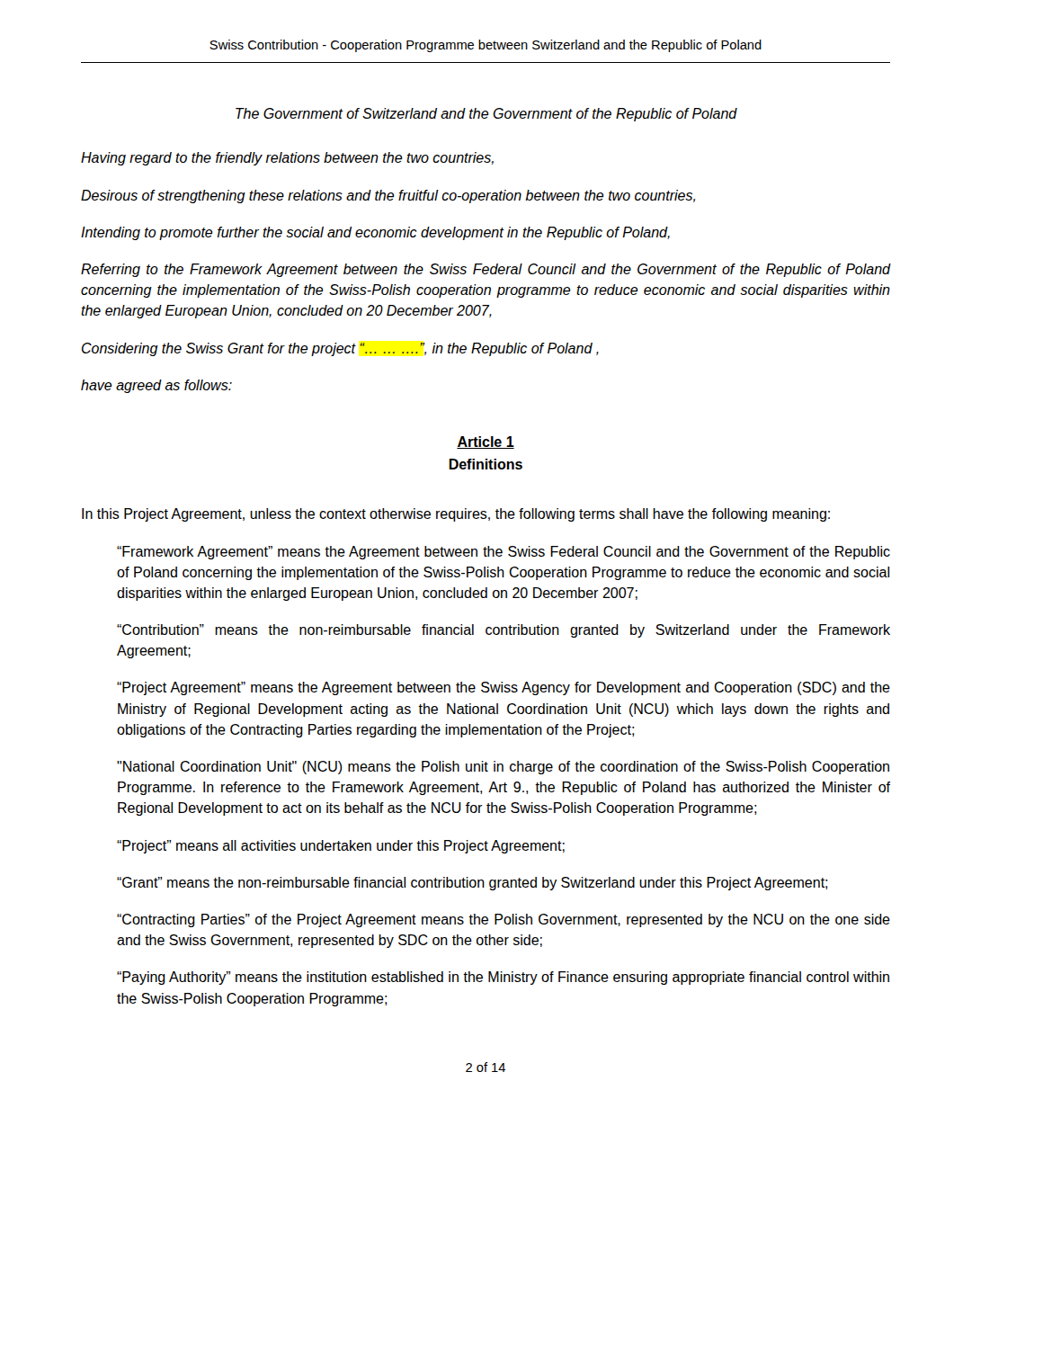Swiss Contribution - Cooperation Programme between Switzerland and the Republic of Poland
The Government of Switzerland and the Government of the Republic of Poland
Having regard to the friendly relations between the two countries,
Desirous of strengthening these relations and the fruitful co-operation between the two countries,
Intending to promote further the social and economic development in the Republic of Poland,
Referring to the Framework Agreement between the Swiss Federal Council and the Government of the Republic of Poland concerning the implementation of the Swiss-Polish cooperation programme to reduce economic and social disparities within the enlarged European Union, concluded on 20 December 2007,
Considering the Swiss Grant for the project “… … ….”, in the Republic of Poland ,
have agreed as follows:
Article 1 Definitions
In this Project Agreement, unless the context otherwise requires, the following terms shall have the following meaning:
“Framework Agreement” means the Agreement between the Swiss Federal Council and the Government of the Republic of Poland concerning the implementation of the Swiss-Polish Cooperation Programme to reduce the economic and social disparities within the enlarged European Union, concluded on 20 December 2007;
“Contribution” means the non-reimbursable financial contribution granted by Switzerland under the Framework Agreement;
“Project Agreement” means the Agreement between the Swiss Agency for Development and Cooperation (SDC) and the Ministry of Regional Development acting as the National Coordination Unit (NCU) which lays down the rights and obligations of the Contracting Parties regarding the implementation of the Project;
"National Coordination Unit" (NCU) means the Polish unit in charge of the coordination of the Swiss-Polish Cooperation Programme. In reference to the Framework Agreement, Art 9., the Republic of Poland has authorized the Minister of Regional Development to act on its behalf as the NCU for the Swiss-Polish Cooperation Programme;
“Project” means all activities undertaken under this Project Agreement;
“Grant” means the non-reimbursable financial contribution granted by Switzerland under this Project Agreement;
“Contracting Parties” of the Project Agreement means the Polish Government, represented by the NCU on the one side and the Swiss Government, represented by SDC on the other side;
“Paying Authority” means the institution established in the Ministry of Finance ensuring appropriate financial control within the Swiss-Polish Cooperation Programme;
2 of 14